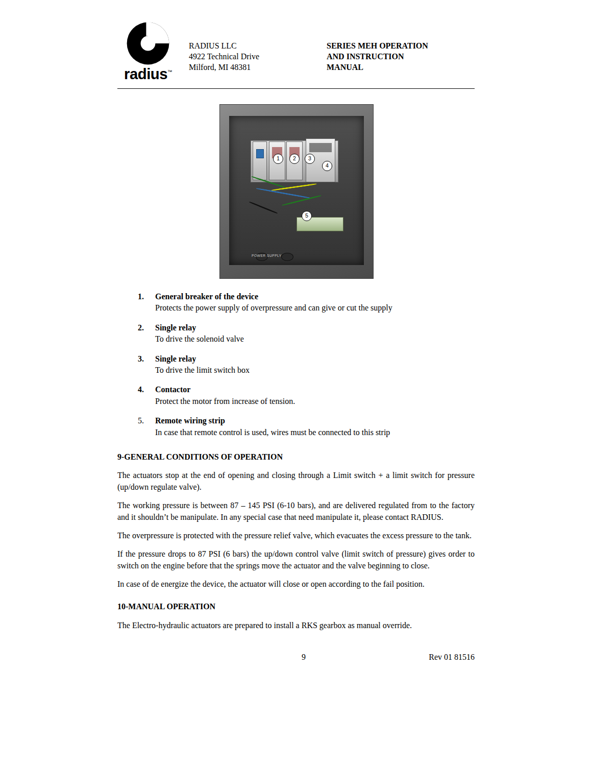radius™
RADIUS LLC
4922 Technical Drive
Milford, MI 48381
Series MEH Operation
and Instruction
Manual
POWER SUPPLY
1 2 3 4 5
General breaker of the device Protects the power supply of overpressure and can give or cut the supply
Single relay To drive the solenoid valve
Single relay To drive the limit switch box
Contactor Protect the motor from increase of tension.
Remote wiring strip In case that remote control is used, wires must be connected to this strip
9-General Conditions of Operation
The actuators stop at the end of opening and closing through a Limit switch + a limit switch for pressure (up/down regulate valve).
The working pressure is between 87 – 145 PSI (6-10 bars), and are delivered regulated from to the factory and it shouldn’t be manipulate. In any special case that need manipulate it, please contact RADIUS.
The overpressure is protected with the pressure relief valve, which evacuates the excess pressure to the tank.
If the pressure drops to 87 PSI (6 bars) the up/down control valve (limit switch of pressure) gives order to switch on the engine before that the springs move the actuator and the valve beginning to close.
In case of de energize the device, the actuator will close or open according to the fail position.
10-Manual Operation
The Electro-hydraulic actuators are prepared to install a RKS gearbox as manual override.
9
Rev 01 81516